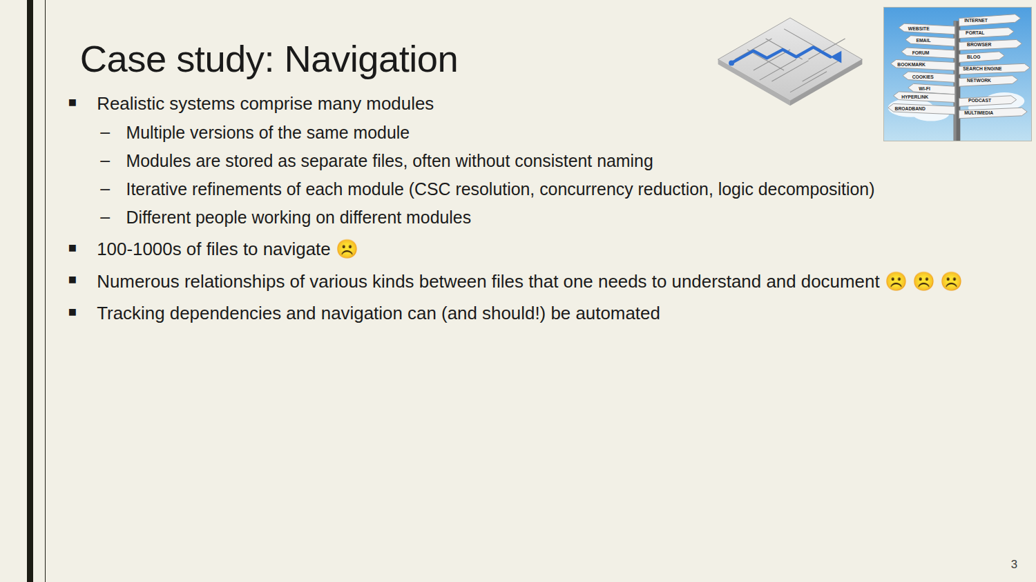INTERNET WEBSITE PORTAL EMAIL BROWSER FORUM BLOG BOOKMARK SEARCH ENGINE COOKIES NETWORK WI-FI HYPERLINK PODCAST BROADBAND MULTIMEDIA
Case study: Navigation
Realistic systems comprise many modules
Multiple versions of the same module
Modules are stored as separate files, often without consistent naming
Iterative refinements of each module (CSC resolution, concurrency reduction, logic decomposition)
Different people working on different modules
100-1000s of files to navigate ☹
Numerous relationships of various kinds between files that one needs to understand and document ☹ ☹ ☹
Tracking dependencies and navigation can (and should!) be automated
3